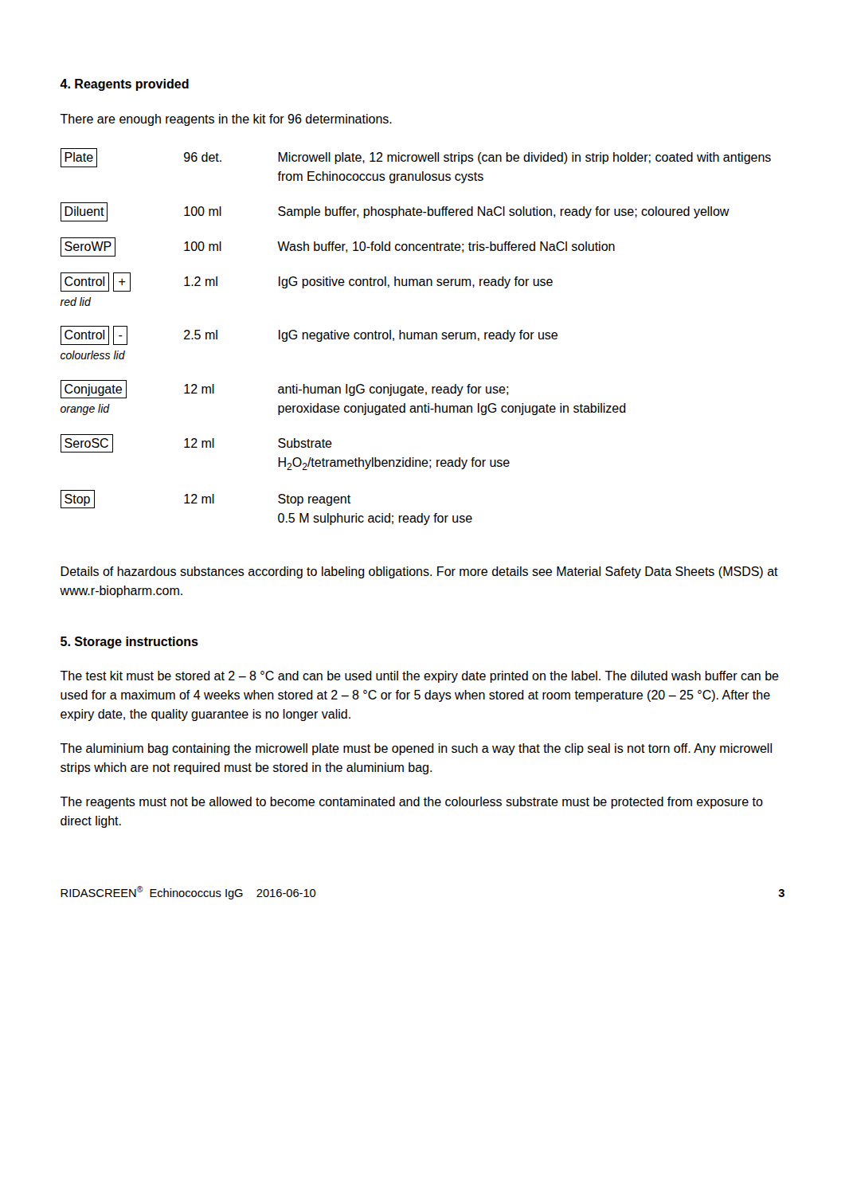4. Reagents provided
There are enough reagents in the kit for 96 determinations.
| Plate | 96 det. | Microwell plate, 12 microwell strips (can be divided) in strip holder; coated with antigens from Echinococcus granulosus cysts |
| Diluent | 100 ml | Sample buffer, phosphate-buffered NaCl solution, ready for use; coloured yellow |
| SeroWP | 100 ml | Wash buffer, 10-fold concentrate; tris-buffered NaCl solution |
| Control + red lid | 1.2 ml | IgG positive control, human serum, ready for use |
| Control - colourless lid | 2.5 ml | IgG negative control, human serum, ready for use |
| Conjugate orange lid | 12 ml | anti-human IgG conjugate, ready for use; peroxidase conjugated anti-human IgG conjugate in stabilized |
| SeroSC | 12 ml | Substrate H 2 O 2 /tetramethylbenzidine; ready for use |
| Stop | 12 ml | Stop reagent 0.5 M sulphuric acid; ready for use |
Details of hazardous substances according to labeling obligations. For more details see Material Safety Data Sheets (MSDS) at www.r-biopharm.com.
5. Storage instructions
The test kit must be stored at 2 – 8 °C and can be used until the expiry date printed on the label. The diluted wash buffer can be used for a maximum of 4 weeks when stored at 2 – 8 °C or for 5 days when stored at room temperature (20 – 25 °C). After the expiry date, the quality guarantee is no longer valid.
The aluminium bag containing the microwell plate must be opened in such a way that the clip seal is not torn off. Any microwell strips which are not required must be stored in the aluminium bag.
The reagents must not be allowed to become contaminated and the colourless substrate must be protected from exposure to direct light.
RIDASCREEN® Echinococcus IgG 2016-06-10 3